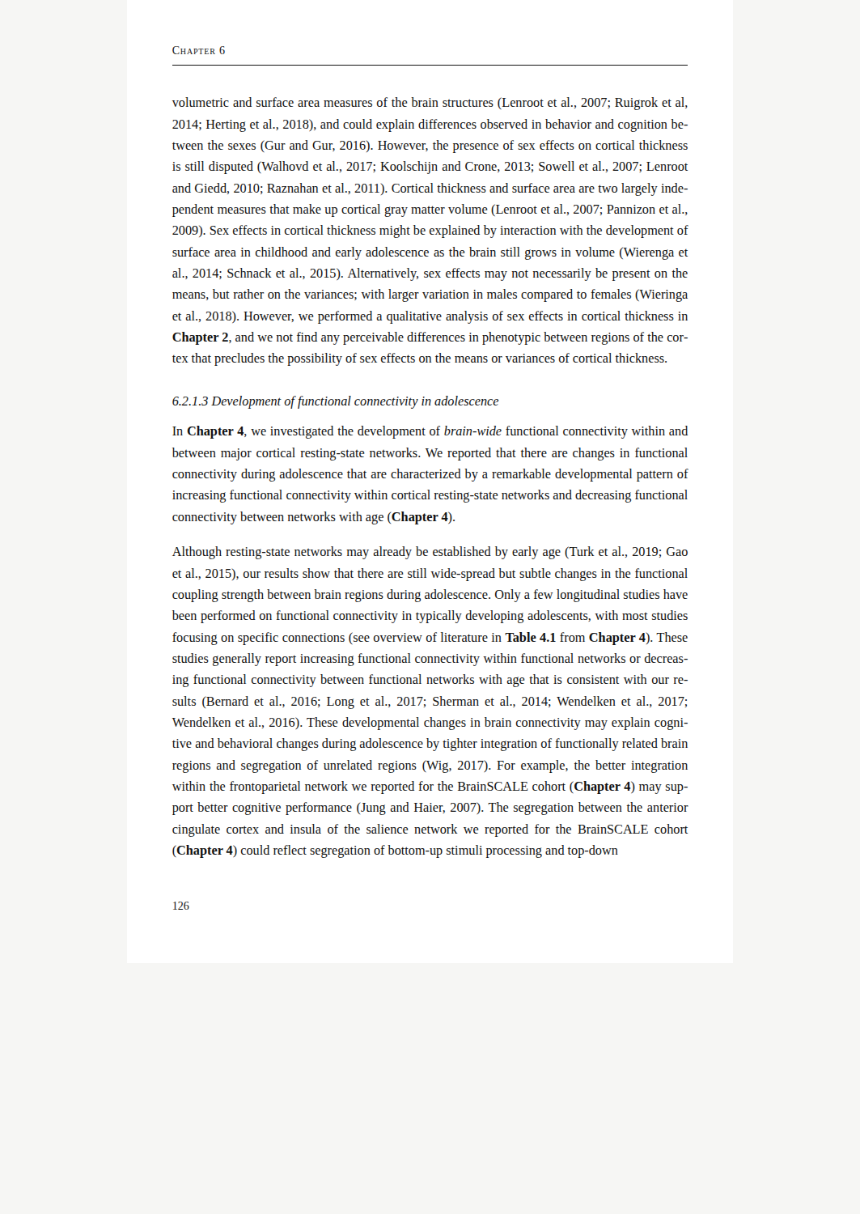Chapter 6
volumetric and surface area measures of the brain structures (Lenroot et al., 2007; Ruigrok et al, 2014; Herting et al., 2018), and could explain differences observed in behavior and cognition between the sexes (Gur and Gur, 2016). However, the presence of sex effects on cortical thickness is still disputed (Walhovd et al., 2017; Koolschijn and Crone, 2013; Sowell et al., 2007; Lenroot and Giedd, 2010; Raznahan et al., 2011). Cortical thickness and surface area are two largely independent measures that make up cortical gray matter volume (Lenroot et al., 2007; Pannizon et al., 2009). Sex effects in cortical thickness might be explained by interaction with the development of surface area in childhood and early adolescence as the brain still grows in volume (Wierenga et al., 2014; Schnack et al., 2015). Alternatively, sex effects may not necessarily be present on the means, but rather on the variances; with larger variation in males compared to females (Wieringa et al., 2018). However, we performed a qualitative analysis of sex effects in cortical thickness in Chapter 2, and we not find any perceivable differences in phenotypic between regions of the cortex that precludes the possibility of sex effects on the means or variances of cortical thickness.
6.2.1.3 Development of functional connectivity in adolescence
In Chapter 4, we investigated the development of brain-wide functional connectivity within and between major cortical resting-state networks. We reported that there are changes in functional connectivity during adolescence that are characterized by a remarkable developmental pattern of increasing functional connectivity within cortical resting-state networks and decreasing functional connectivity between networks with age (Chapter 4).
Although resting-state networks may already be established by early age (Turk et al., 2019; Gao et al., 2015), our results show that there are still wide-spread but subtle changes in the functional coupling strength between brain regions during adolescence. Only a few longitudinal studies have been performed on functional connectivity in typically developing adolescents, with most studies focusing on specific connections (see overview of literature in Table 4.1 from Chapter 4). These studies generally report increasing functional connectivity within functional networks or decreasing functional connectivity between functional networks with age that is consistent with our results (Bernard et al., 2016; Long et al., 2017; Sherman et al., 2014; Wendelken et al., 2017; Wendelken et al., 2016). These developmental changes in brain connectivity may explain cognitive and behavioral changes during adolescence by tighter integration of functionally related brain regions and segregation of unrelated regions (Wig, 2017). For example, the better integration within the frontoparietal network we reported for the BrainSCALE cohort (Chapter 4) may support better cognitive performance (Jung and Haier, 2007). The segregation between the anterior cingulate cortex and insula of the salience network we reported for the BrainSCALE cohort (Chapter 4) could reflect segregation of bottom-up stimuli processing and top-down
126